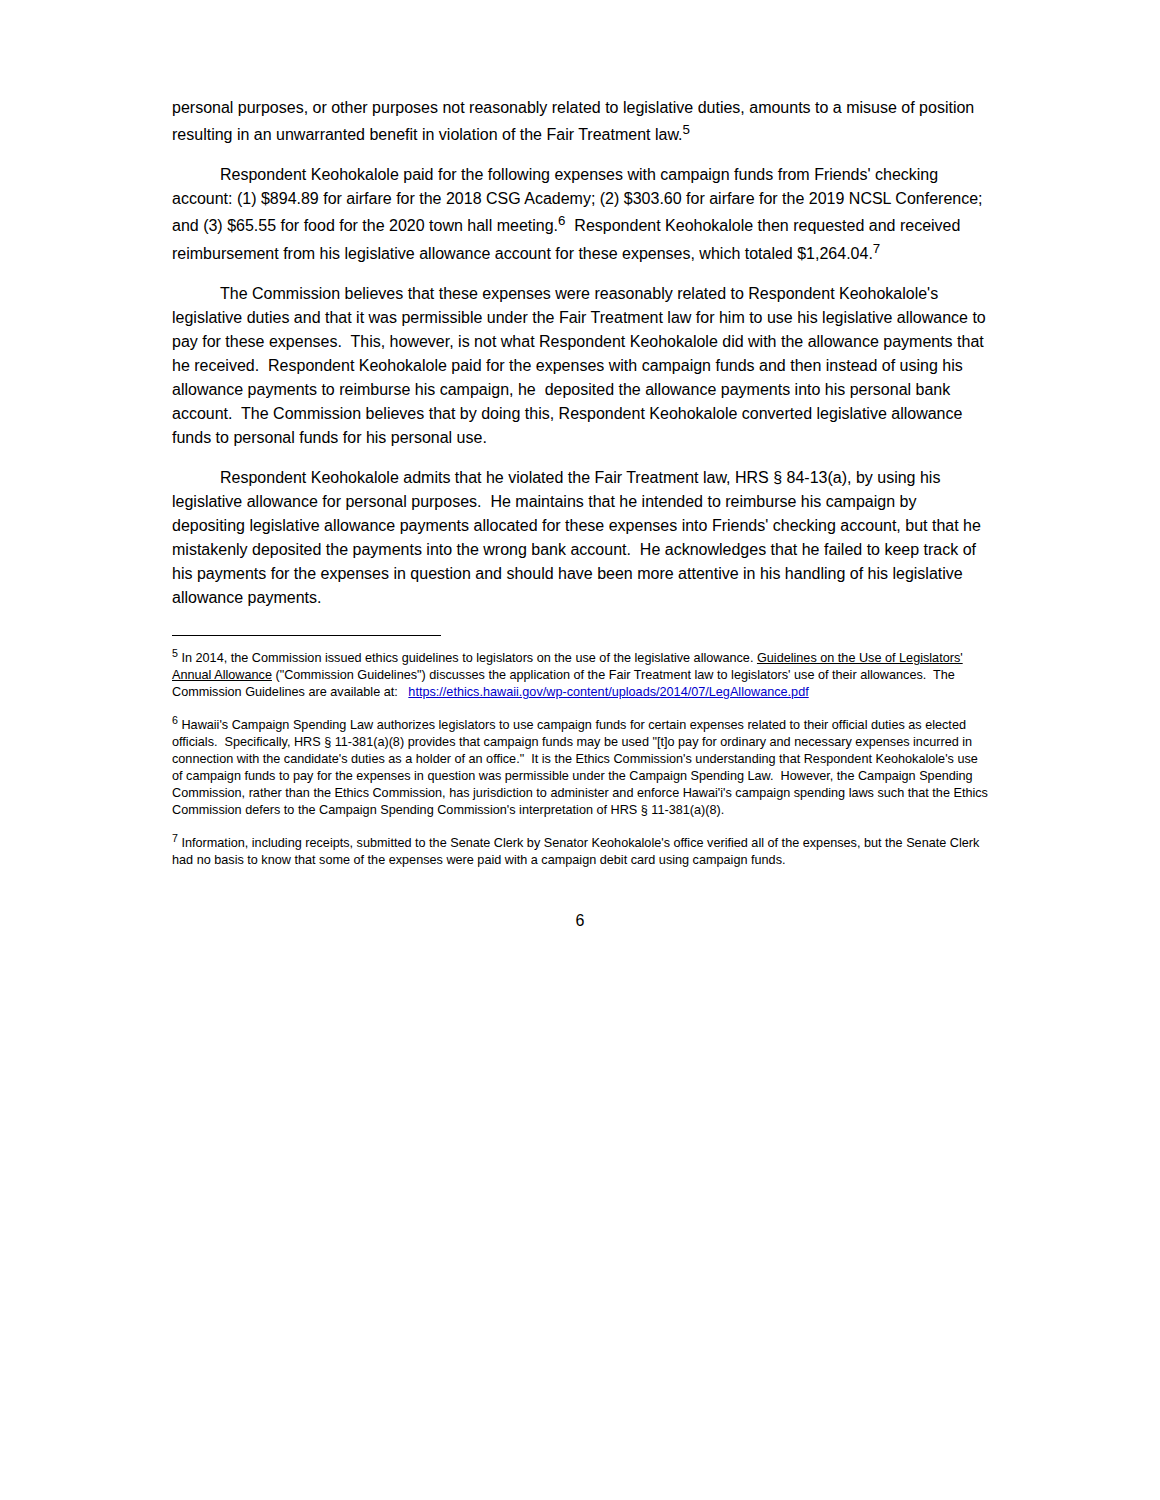personal purposes, or other purposes not reasonably related to legislative duties, amounts to a misuse of position resulting in an unwarranted benefit in violation of the Fair Treatment law.5
Respondent Keohokalole paid for the following expenses with campaign funds from Friends' checking account: (1) $894.89 for airfare for the 2018 CSG Academy; (2) $303.60 for airfare for the 2019 NCSL Conference; and (3) $65.55 for food for the 2020 town hall meeting.6 Respondent Keohokalole then requested and received reimbursement from his legislative allowance account for these expenses, which totaled $1,264.04.7
The Commission believes that these expenses were reasonably related to Respondent Keohokalole's legislative duties and that it was permissible under the Fair Treatment law for him to use his legislative allowance to pay for these expenses. This, however, is not what Respondent Keohokalole did with the allowance payments that he received. Respondent Keohokalole paid for the expenses with campaign funds and then instead of using his allowance payments to reimburse his campaign, he deposited the allowance payments into his personal bank account. The Commission believes that by doing this, Respondent Keohokalole converted legislative allowance funds to personal funds for his personal use.
Respondent Keohokalole admits that he violated the Fair Treatment law, HRS § 84-13(a), by using his legislative allowance for personal purposes. He maintains that he intended to reimburse his campaign by depositing legislative allowance payments allocated for these expenses into Friends' checking account, but that he mistakenly deposited the payments into the wrong bank account. He acknowledges that he failed to keep track of his payments for the expenses in question and should have been more attentive in his handling of his legislative allowance payments.
5 In 2014, the Commission issued ethics guidelines to legislators on the use of the legislative allowance. Guidelines on the Use of Legislators' Annual Allowance ("Commission Guidelines") discusses the application of the Fair Treatment law to legislators' use of their allowances. The Commission Guidelines are available at: https://ethics.hawaii.gov/wp-content/uploads/2014/07/LegAllowance.pdf
6 Hawaii's Campaign Spending Law authorizes legislators to use campaign funds for certain expenses related to their official duties as elected officials. Specifically, HRS § 11-381(a)(8) provides that campaign funds may be used "[t]o pay for ordinary and necessary expenses incurred in connection with the candidate's duties as a holder of an office." It is the Ethics Commission's understanding that Respondent Keohokalole's use of campaign funds to pay for the expenses in question was permissible under the Campaign Spending Law. However, the Campaign Spending Commission, rather than the Ethics Commission, has jurisdiction to administer and enforce Hawai'i's campaign spending laws such that the Ethics Commission defers to the Campaign Spending Commission's interpretation of HRS § 11-381(a)(8).
7 Information, including receipts, submitted to the Senate Clerk by Senator Keohokalole's office verified all of the expenses, but the Senate Clerk had no basis to know that some of the expenses were paid with a campaign debit card using campaign funds.
6